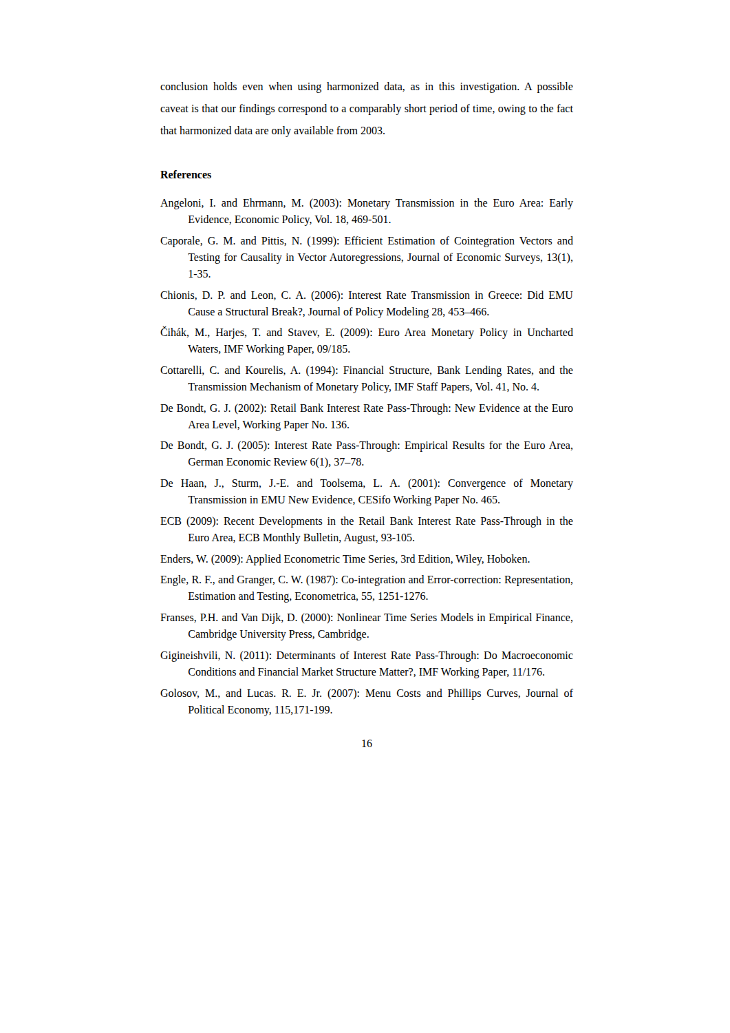conclusion holds even when using harmonized data, as in this investigation. A possible caveat is that our findings correspond to a comparably short period of time, owing to the fact that harmonized data are only available from 2003.
References
Angeloni, I. and Ehrmann, M. (2003): Monetary Transmission in the Euro Area: Early Evidence, Economic Policy, Vol. 18, 469-501.
Caporale, G. M. and Pittis, N. (1999): Efficient Estimation of Cointegration Vectors and Testing for Causality in Vector Autoregressions, Journal of Economic Surveys, 13(1), 1-35.
Chionis, D. P. and Leon, C. A. (2006): Interest Rate Transmission in Greece: Did EMU Cause a Structural Break?, Journal of Policy Modeling 28, 453–466.
Čihák, M., Harjes, T. and Stavev, E. (2009): Euro Area Monetary Policy in Uncharted Waters, IMF Working Paper, 09/185.
Cottarelli, C. and Kourelis, A. (1994): Financial Structure, Bank Lending Rates, and the Transmission Mechanism of Monetary Policy, IMF Staff Papers, Vol. 41, No. 4.
De Bondt, G. J. (2002): Retail Bank Interest Rate Pass-Through: New Evidence at the Euro Area Level, Working Paper No. 136.
De Bondt, G. J. (2005): Interest Rate Pass-Through: Empirical Results for the Euro Area, German Economic Review 6(1), 37–78.
De Haan, J., Sturm, J.-E. and Toolsema, L. A. (2001): Convergence of Monetary Transmission in EMU New Evidence, CESifo Working Paper No. 465.
ECB (2009): Recent Developments in the Retail Bank Interest Rate Pass-Through in the Euro Area, ECB Monthly Bulletin, August, 93-105.
Enders, W. (2009): Applied Econometric Time Series, 3rd Edition, Wiley, Hoboken.
Engle, R. F., and Granger, C. W. (1987): Co-integration and Error-correction: Representation, Estimation and Testing, Econometrica, 55, 1251-1276.
Franses, P.H. and Van Dijk, D. (2000): Nonlinear Time Series Models in Empirical Finance, Cambridge University Press, Cambridge.
Gigineishvili, N. (2011): Determinants of Interest Rate Pass-Through: Do Macroeconomic Conditions and Financial Market Structure Matter?, IMF Working Paper, 11/176.
Golosov, M., and Lucas. R. E. Jr. (2007): Menu Costs and Phillips Curves, Journal of Political Economy, 115,171-199.
16